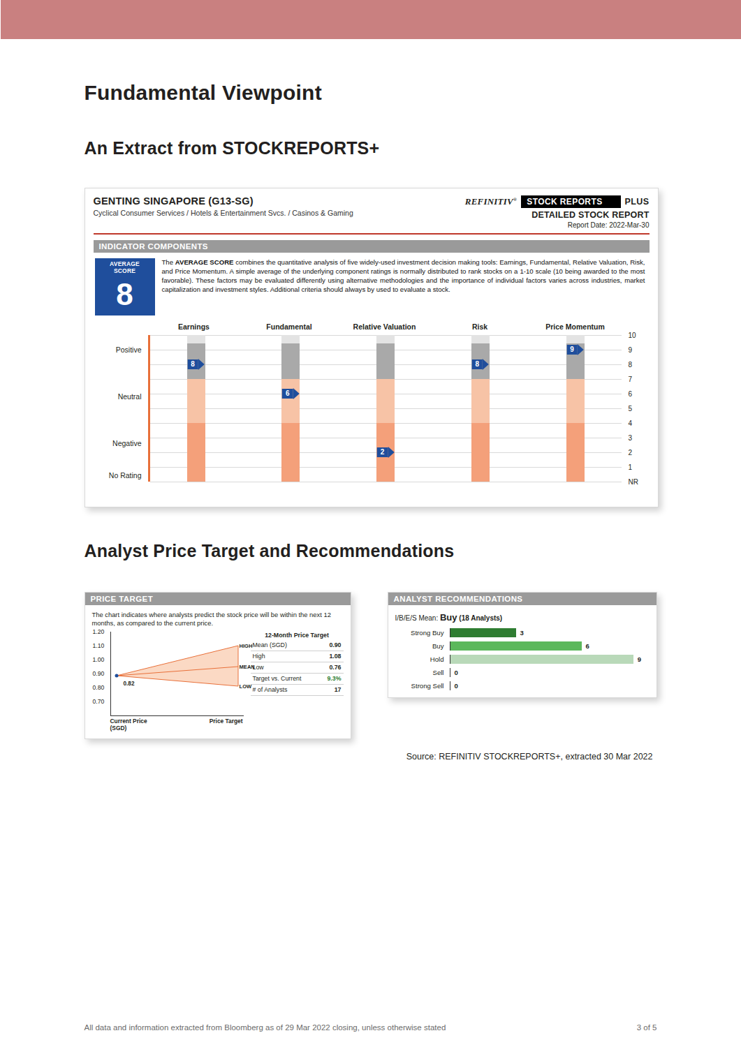Fundamental Viewpoint
An Extract from STOCKREPORTS+
GENTING SINGAPORE (G13-SG)
Cyclical Consumer Services / Hotels & Entertainment Svcs. / Casinos & Gaming
REFINITIV® STOCK REPORTS PLUS
DETAILED STOCK REPORT
Report Date: 2022-Mar-30
INDICATOR COMPONENTS
AVERAGE
SCORE
8
The AVERAGE SCORE combines the quantitative analysis of five widely-used investment decision making tools: Earnings, Fundamental, Relative Valuation, Risk, and Price Momentum. A simple average of the underlying component ratings is normally distributed to rank stocks on a 1-10 scale (10 being awarded to the most favorable). These factors may be evaluated differently using alternative methodologies and the importance of individual factors varies across industries, market capitalization and investment styles. Additional criteria should always by used to evaluate a stock.
Earnings Fundamental Relative Valuation Risk Price Momentum
Positive
Neutral
Negative
No Rating
10
9
8
7
6
5
4
3
2
1
NR
8
6
2
8
9
Analyst Price Target and Recommendations
PRICE TARGET
The chart indicates where analysts predict the stock price will be within the next 12 months, as compared to the current price.
1.20
1.10
1.00
0.90
0.80
0.70
0.82
HIGH
MEAN
LOW
Current Price
(SGD) Price Target
12-Month Price Target
| Mean (SGD) | 0.90 |
| High | 1.08 |
| Low | 0.76 |
| Target vs. Current | 9.3% |
| # of Analysts | 17 |
ANALYST RECOMMENDATIONS
I/B/E/S Mean: Buy (18 Analysts)
Strong Buy
3
Buy
6
Hold
9
Sell
0
Strong Sell
0
Source: REFINITIV STOCKREPORTS+, extracted 30 Mar 2022
All data and information extracted from Bloomberg as of 29 Mar 2022 closing, unless otherwise stated
3 of 5